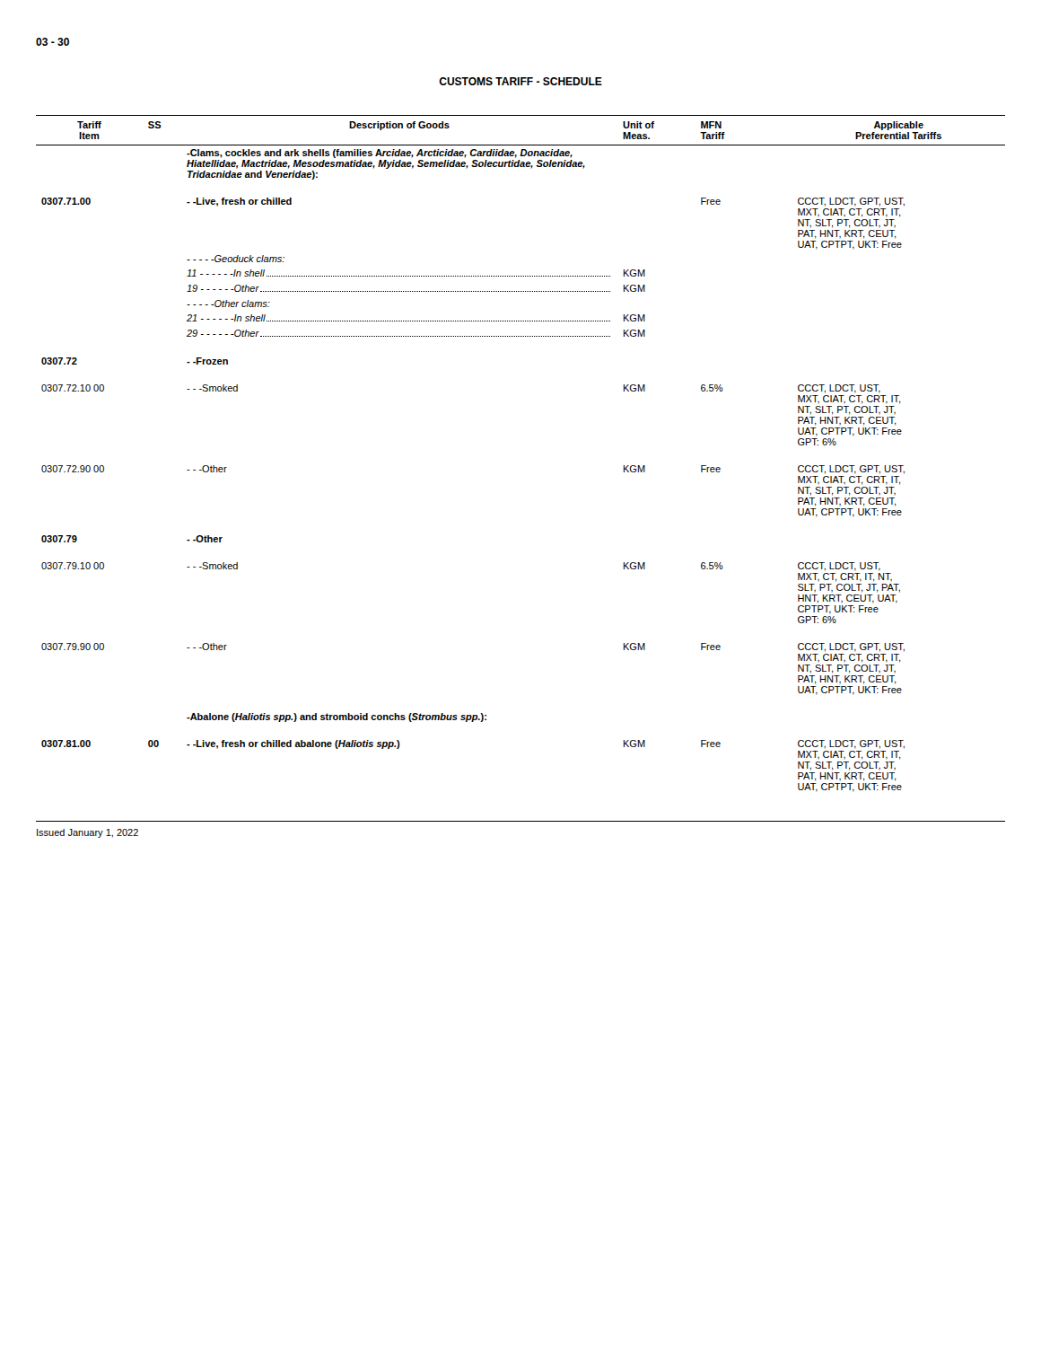03 - 30
CUSTOMS TARIFF - SCHEDULE
| Tariff Item | SS | Description of Goods | Unit of Meas. | MFN Tariff | Applicable Preferential Tariffs |
| --- | --- | --- | --- | --- | --- |
| | | -Clams, cockles and ark shells (families A rcidae, Arcticidae, Cardiidae, Donacidae, Hiatellidae, Mactridae, Mesodesmatidae, Myidae, Semelidae, Solecurtidae, Solenidae, Tridacnidae and Veneridae ): | | | |
| 0307.71.00 | | - -Live, fresh or chilled | | Free | CCCT, LDCT, GPT, UST, MXT, CIAT, CT, CRT, IT, NT, SLT, PT, COLT, JT, PAT, HNT, KRT, CEUT, UAT, CPTPT, UKT: Free |
| | | - - - - -Geoduck clams: | | | |
| | | 11 - - - - - -In shell | KGM | | |
| | | 19 - - - - - -Other | KGM | | |
| | | - - - - -Other clams: | | | |
| | | 21 - - - - - -In shell | KGM | | |
| | | 29 - - - - - -Other | KGM | | |
| 0307.72 | | - -Frozen | | | |
| 0307.72.10 00 | | - - -Smoked | KGM | 6.5% | CCCT, LDCT, UST, MXT, CIAT, CT, CRT, IT, NT, SLT, PT, COLT, JT, PAT, HNT, KRT, CEUT, UAT, CPTPT, UKT: Free GPT: 6% |
| 0307.72.90 00 | | - - -Other | KGM | Free | CCCT, LDCT, GPT, UST, MXT, CIAT, CT, CRT, IT, NT, SLT, PT, COLT, JT, PAT, HNT, KRT, CEUT, UAT, CPTPT, UKT: Free |
| 0307.79 | | - -Other | | | |
| 0307.79.10 00 | | - - -Smoked | KGM | 6.5% | CCCT, LDCT, UST, MXT, CT, CRT, IT, NT, SLT, PT, COLT, JT, PAT, HNT, KRT, CEUT, UAT, CPTPT, UKT: Free GPT: 6% |
| 0307.79.90 00 | | - - -Other | KGM | Free | CCCT, LDCT, GPT, UST, MXT, CIAT, CT, CRT, IT, NT, SLT, PT, COLT, JT, PAT, HNT, KRT, CEUT, UAT, CPTPT, UKT: Free |
| | | -Abalone ( Haliotis spp. ) and stromboid conchs ( Strombus spp. ): | | | |
| 0307.81.00 | 00 | - -Live, fresh or chilled abalone ( Haliotis spp. ) | KGM | Free | CCCT, LDCT, GPT, UST, MXT, CIAT, CT, CRT, IT, NT, SLT, PT, COLT, JT, PAT, HNT, KRT, CEUT, UAT, CPTPT, UKT: Free |
Issued January 1, 2022